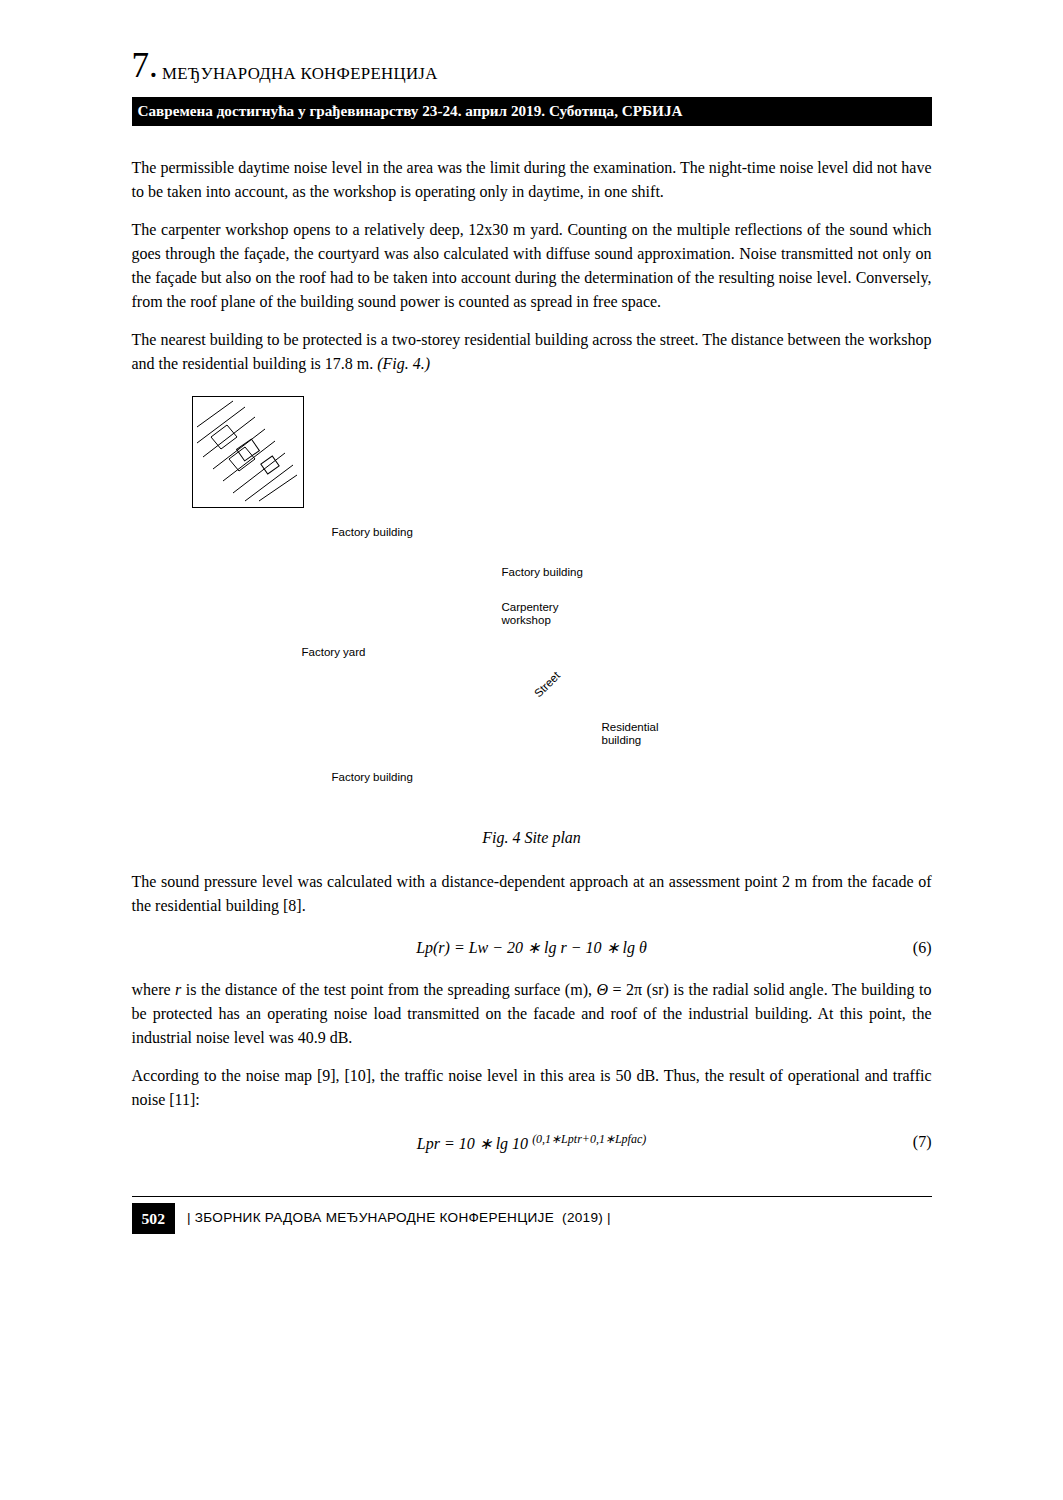7. МЕЂУНАРОДНА КОНФЕРЕНЦИЈА
Савремена достигнућа у грађевинарству 23-24. април 2019. Суботица, СРБИЈА
The permissible daytime noise level in the area was the limit during the examination. The night-time noise level did not have to be taken into account, as the workshop is operating only in daytime, in one shift.
The carpenter workshop opens to a relatively deep, 12x30 m yard. Counting on the multiple reflections of the sound which goes through the façade, the courtyard was also calculated with diffuse sound approximation. Noise transmitted not only on the façade but also on the roof had to be taken into account during the determination of the resulting noise level. Conversely, from the roof plane of the building sound power is counted as spread in free space.
The nearest building to be protected is a two-storey residential building across the street. The distance between the workshop and the residential building is 17.8 m. (Fig. 4.)
Factory building Factory building Carpentery
workshop Factory yard Street Residential
building Factory building
Fig. 4 Site plan
The sound pressure level was calculated with a distance-dependent approach at an assessment point 2 m from the facade of the residential building [8].
Lp(r) = Lw − 20 ∗ lg r − 10 ∗ lg θ (6)
where r is the distance of the test point from the spreading surface (m), Θ = 2π (sr) is the radial solid angle. The building to be protected has an operating noise load transmitted on the facade and roof of the industrial building. At this point, the industrial noise level was 40.9 dB.
According to the noise map [9], [10], the traffic noise level in this area is 50 dB. Thus, the result of operational and traffic noise [11]:
Lpr = 10 ∗ lg 10 (0,1∗Lptr+0,1∗Lpfac) (7)
502 | ЗБОРНИК РАДОВА МЕЂУНАРОДНЕ КОНФЕРЕНЦИЈЕ (2019) |